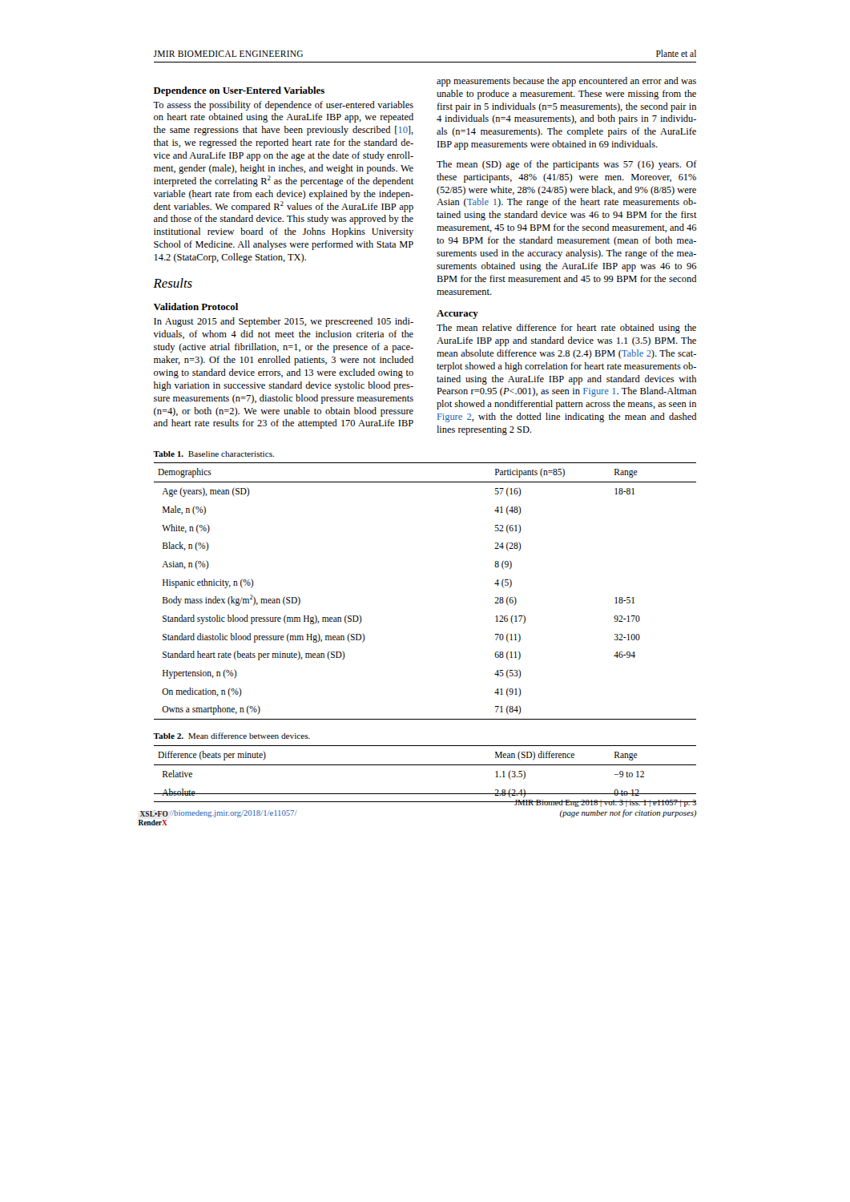JMIR Biomedical Engineering
Plante et al
Dependence on User-Entered Variables
To assess the possibility of dependence of user-entered variables on heart rate obtained using the AuraLife IBP app, we repeated the same regressions that have been previously described [10], that is, we regressed the reported heart rate for the standard device and AuraLife IBP app on the age at the date of study enrollment, gender (male), height in inches, and weight in pounds. We interpreted the correlating R2 as the percentage of the dependent variable (heart rate from each device) explained by the independent variables. We compared R2 values of the AuraLife IBP app and those of the standard device. This study was approved by the institutional review board of the Johns Hopkins University School of Medicine. All analyses were performed with Stata MP 14.2 (StataCorp, College Station, TX).
Results
Validation Protocol
In August 2015 and September 2015, we prescreened 105 individuals, of whom 4 did not meet the inclusion criteria of the study (active atrial fibrillation, n=1, or the presence of a pacemaker, n=3). Of the 101 enrolled patients, 3 were not included owing to standard device errors, and 13 were excluded owing to high variation in successive standard device systolic blood pressure measurements (n=7), diastolic blood pressure measurements (n=4), or both (n=2). We were unable to obtain blood pressure and heart rate results for 23 of the attempted 170 AuraLife IBP app measurements because the app encountered an error and was unable to produce a measurement. These were missing from the first pair in 5 individuals (n=5 measurements), the second pair in 4 individuals (n=4 measurements), and both pairs in 7 individuals (n=14 measurements). The complete pairs of the AuraLife IBP app measurements were obtained in 69 individuals.
The mean (SD) age of the participants was 57 (16) years. Of these participants, 48% (41/85) were men. Moreover, 61% (52/85) were white, 28% (24/85) were black, and 9% (8/85) were Asian (Table 1). The range of the heart rate measurements obtained using the standard device was 46 to 94 BPM for the first measurement, 45 to 94 BPM for the second measurement, and 46 to 94 BPM for the standard measurement (mean of both measurements used in the accuracy analysis). The range of the measurements obtained using the AuraLife IBP app was 46 to 96 BPM for the first measurement and 45 to 99 BPM for the second measurement.
Accuracy
The mean relative difference for heart rate obtained using the AuraLife IBP app and standard device was 1.1 (3.5) BPM. The mean absolute difference was 2.8 (2.4) BPM (Table 2). The scatterplot showed a high correlation for heart rate measurements obtained using the AuraLife IBP app and standard devices with Pearson r=0.95 (P<.001), as seen in Figure 1. The Bland-Altman plot showed a nondifferential pattern across the means, as seen in Figure 2, with the dotted line indicating the mean and dashed lines representing 2 SD.
Table 1. Baseline characteristics.
| Demographics | Participants (n=85) | Range |
| --- | --- | --- |
| Age (years), mean (SD) | 57 (16) | 18-81 |
| Male, n (%) | 41 (48) | |
| White, n (%) | 52 (61) | |
| Black, n (%) | 24 (28) | |
| Asian, n (%) | 8 (9) | |
| Hispanic ethnicity, n (%) | 4 (5) | |
| Body mass index (kg/m 2 ), mean (SD) | 28 (6) | 18-51 |
| Standard systolic blood pressure (mm Hg), mean (SD) | 126 (17) | 92-170 |
| Standard diastolic blood pressure (mm Hg), mean (SD) | 70 (11) | 32-100 |
| Standard heart rate (beats per minute), mean (SD) | 68 (11) | 46-94 |
| Hypertension, n (%) | 45 (53) | |
| On medication, n (%) | 41 (91) | |
| Owns a smartphone, n (%) | 71 (84) | |
Table 2. Mean difference between devices.
| Difference (beats per minute) | Mean (SD) difference | Range |
| --- | --- | --- |
| Relative | 1.1 (3.5) | −9 to 12 |
| Absolute | 2.8 (2.4) | 0 to 12 |
http://biomedeng.jmir.org/2018/1/e11057/
JMIR Biomed Eng 2018 | vol. 3 | iss. 1 | e11057 | p. 3
(page number not for citation purposes)
XSL•FO Render X